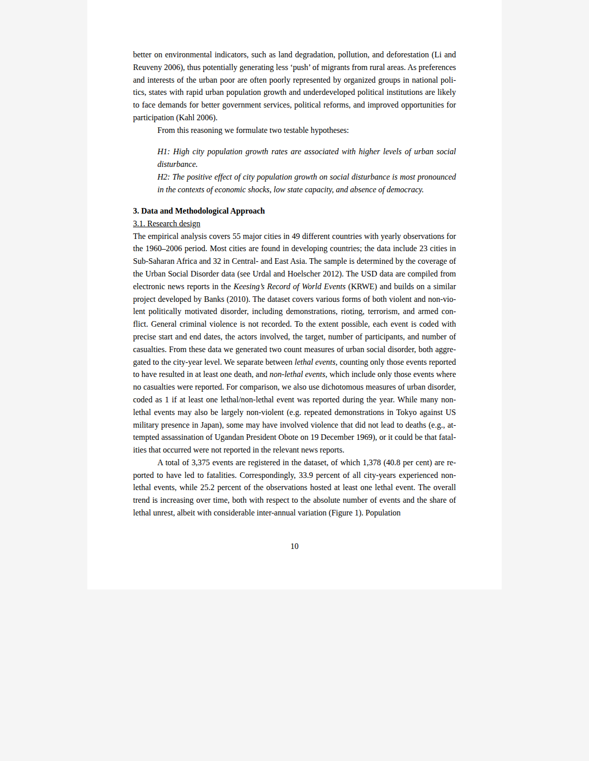better on environmental indicators, such as land degradation, pollution, and deforestation (Li and Reuveny 2006), thus potentially generating less ‘push’ of migrants from rural areas. As preferences and interests of the urban poor are often poorly represented by organized groups in national politics, states with rapid urban population growth and underdeveloped political institutions are likely to face demands for better government services, political reforms, and improved opportunities for participation (Kahl 2006).
From this reasoning we formulate two testable hypotheses:
H1: High city population growth rates are associated with higher levels of urban social disturbance.
H2: The positive effect of city population growth on social disturbance is most pronounced in the contexts of economic shocks, low state capacity, and absence of democracy.
3. Data and Methodological Approach
3.1. Research design
The empirical analysis covers 55 major cities in 49 different countries with yearly observations for the 1960–2006 period. Most cities are found in developing countries; the data include 23 cities in Sub-Saharan Africa and 32 in Central- and East Asia. The sample is determined by the coverage of the Urban Social Disorder data (see Urdal and Hoelscher 2012). The USD data are compiled from electronic news reports in the Keesing’s Record of World Events (KRWE) and builds on a similar project developed by Banks (2010). The dataset covers various forms of both violent and non-violent politically motivated disorder, including demonstrations, rioting, terrorism, and armed conflict. General criminal violence is not recorded. To the extent possible, each event is coded with precise start and end dates, the actors involved, the target, number of participants, and number of casualties. From these data we generated two count measures of urban social disorder, both aggregated to the city-year level. We separate between lethal events, counting only those events reported to have resulted in at least one death, and non-lethal events, which include only those events where no casualties were reported. For comparison, we also use dichotomous measures of urban disorder, coded as 1 if at least one lethal/non-lethal event was reported during the year. While many non-lethal events may also be largely non-violent (e.g. repeated demonstrations in Tokyo against US military presence in Japan), some may have involved violence that did not lead to deaths (e.g., attempted assassination of Ugandan President Obote on 19 December 1969), or it could be that fatalities that occurred were not reported in the relevant news reports.
A total of 3,375 events are registered in the dataset, of which 1,378 (40.8 per cent) are reported to have led to fatalities. Correspondingly, 33.9 percent of all city-years experienced non-lethal events, while 25.2 percent of the observations hosted at least one lethal event. The overall trend is increasing over time, both with respect to the absolute number of events and the share of lethal unrest, albeit with considerable inter-annual variation (Figure 1). Population
10